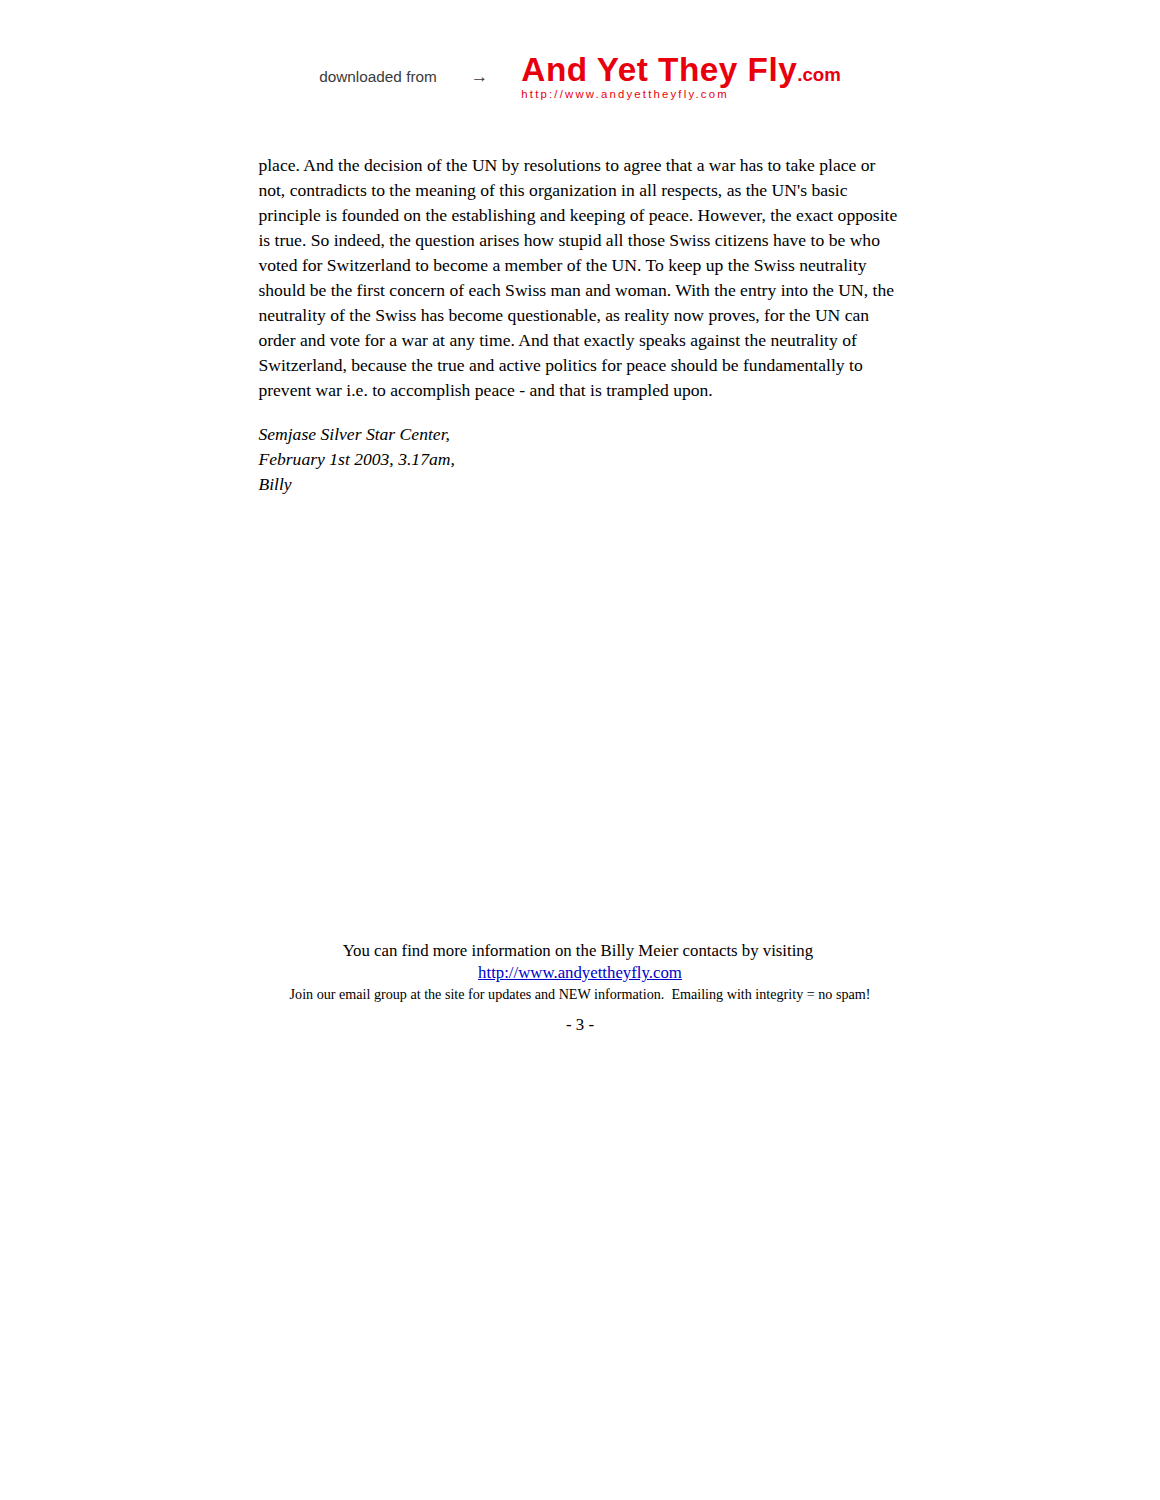downloaded from
→
And Yet They Fly.com
http://www.andyettheyfly.com
place. And the decision of the UN by resolutions to agree that a war has to take place or not, contradicts to the meaning of this organization in all respects, as the UN's basic principle is founded on the establishing and keeping of peace. However, the exact opposite is true. So indeed, the question arises how stupid all those Swiss citizens have to be who voted for Switzerland to become a member of the UN. To keep up the Swiss neutrality should be the first concern of each Swiss man and woman. With the entry into the UN, the neutrality of the Swiss has become questionable, as reality now proves, for the UN can order and vote for a war at any time. And that exactly speaks against the neutrality of Switzerland, because the true and active politics for peace should be fundamentally to prevent war i.e. to accomplish peace - and that is trampled upon.
Semjase Silver Star Center,
February 1st 2003, 3.17am,
Billy
You can find more information on the Billy Meier contacts by visiting http://www.andyettheyfly.com
Join our email group at the site for updates and NEW information. Emailing with integrity = no spam!
- 3 -